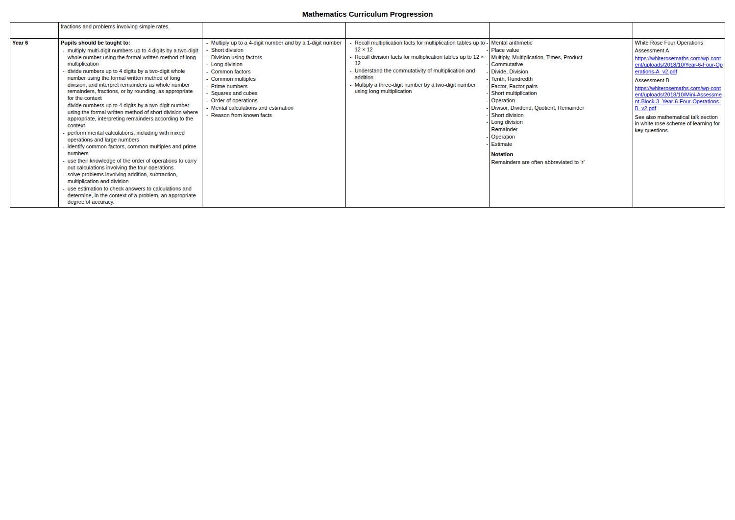Mathematics Curriculum Progression
| | fractions and problems involving simple rates. | | | | |
| Year 6 | Pupils should be taught to: multiply multi-digit numbers up to 4 digits by a two-digit whole number using the formal written method of long multiplication divide numbers up to 4 digits by a two-digit whole number using the formal written method of long division, and interpret remainders as whole number remainders, fractions, or by rounding, as appropriate for the context divide numbers up to 4 digits by a two-digit number using the formal written method of short division where appropriate, interpreting remainders according to the context perform mental calculations, including with mixed operations and large numbers identify common factors, common multiples and prime numbers use their knowledge of the order of operations to carry out calculations involving the four operations solve problems involving addition, subtraction, multiplication and division use estimation to check answers to calculations and determine, in the context of a problem, an appropriate degree of accuracy. | Multiply up to a 4-digit number and by a 1-digit number Short division Division using factors Long division Common factors Common multiples Prime numbers Squares and cubes Order of operations Mental calculations and estimation Reason from known facts | Recall multiplication facts for multiplication tables up to 12 × 12 Recall division facts for multiplication tables up to 12 × 12 Understand the commutativity of multiplication and addition Multiply a three-digit number by a two-digit number using long multiplication | Mental arithmetic Place value Multiply, Multiplication, Times, Product Commutative Divide, Division Tenth, Hundredth Factor, Factor pairs Short multiplication Operation Divisor, Dividend, Quotient, Remainder Short division Long division Remainder Operation Estimate Notation Remainders are often abbreviated to ‘r’ | White Rose Four Operations Assessment A https://whiterosemaths.com/wp-content/uploads/2018/10/Year-6-Four-Operations-A_v2.pdf Assessment B https://whiterosemaths.com/wp-content/uploads/2018/10/Mini-Assessment-Block-3_Year-6-Four-Operations-B_v2.pdf See also mathematical talk section in white rose scheme of learning for key questions. |